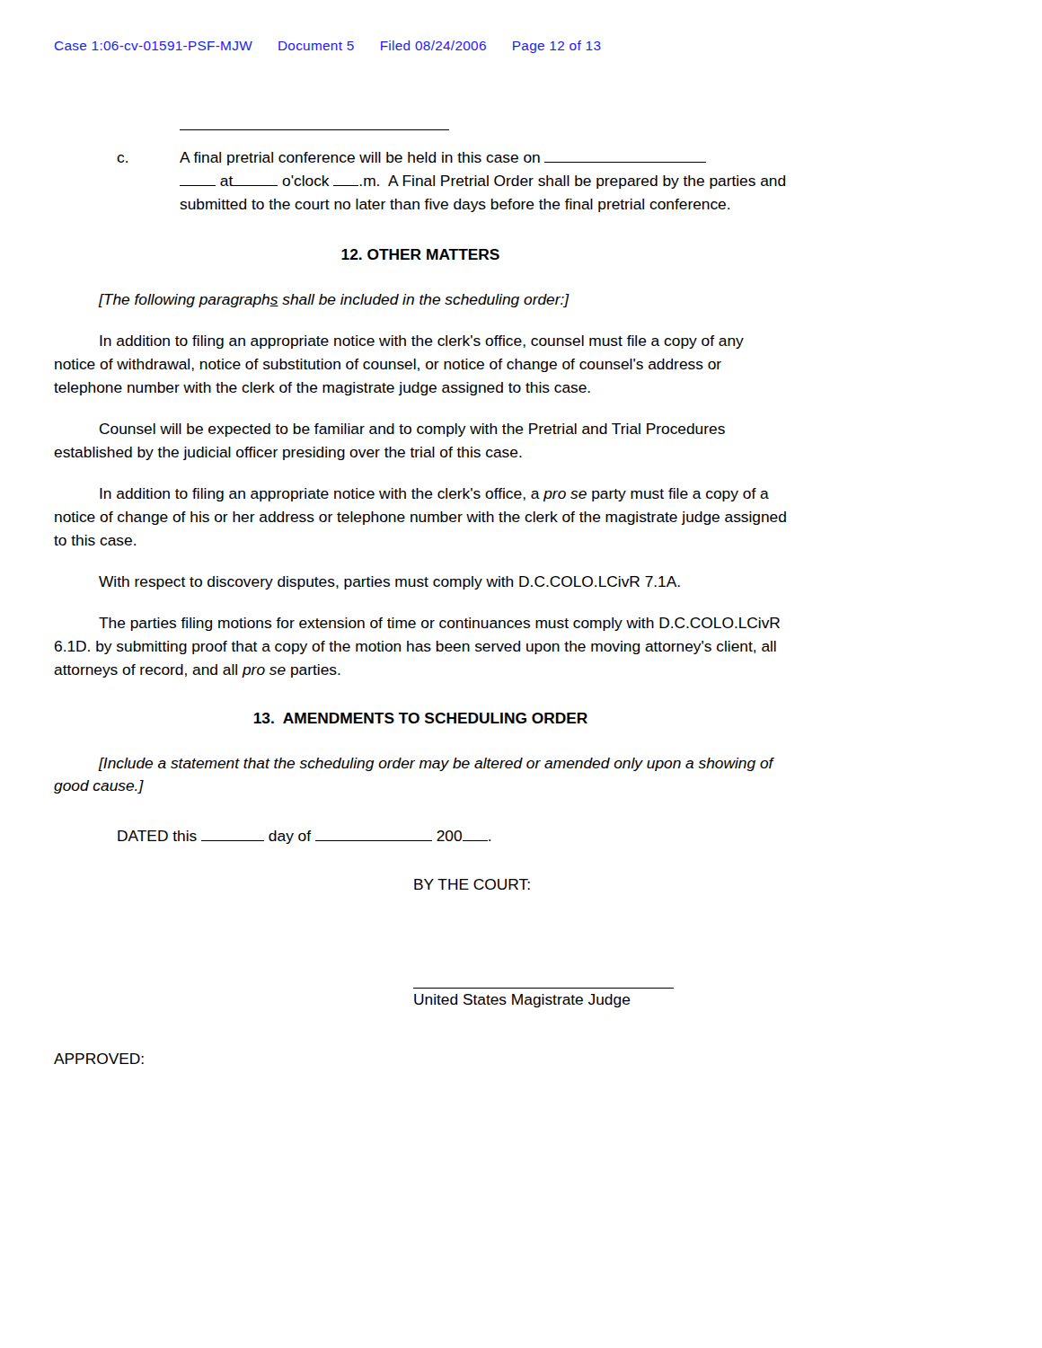Case 1:06-cv-01591-PSF-MJW Document 5 Filed 08/24/2006 Page 12 of 13
c.
A final pretrial conference will be held in this case on
at o'clock .m. A Final Pretrial Order shall be prepared by the parties and submitted to the court no later than five days before the final pretrial conference.
12. OTHER MATTERS
[The following paragraphs shall be included in the scheduling order:]
In addition to filing an appropriate notice with the clerk's office, counsel must file a copy of any notice of withdrawal, notice of substitution of counsel, or notice of change of counsel's address or telephone number with the clerk of the magistrate judge assigned to this case.
Counsel will be expected to be familiar and to comply with the Pretrial and Trial Procedures established by the judicial officer presiding over the trial of this case.
In addition to filing an appropriate notice with the clerk's office, a pro se party must file a copy of a notice of change of his or her address or telephone number with the clerk of the magistrate judge assigned to this case.
With respect to discovery disputes, parties must comply with D.C.COLO.LCivR 7.1A.
The parties filing motions for extension of time or continuances must comply with D.C.COLO.LCivR 6.1D. by submitting proof that a copy of the motion has been served upon the moving attorney's client, all attorneys of record, and all pro se parties.
13. AMENDMENTS TO SCHEDULING ORDER
[Include a statement that the scheduling order may be altered or amended only upon a showing of good cause.]
DATED this day of 200 .
BY THE COURT:
United States Magistrate Judge
APPROVED: